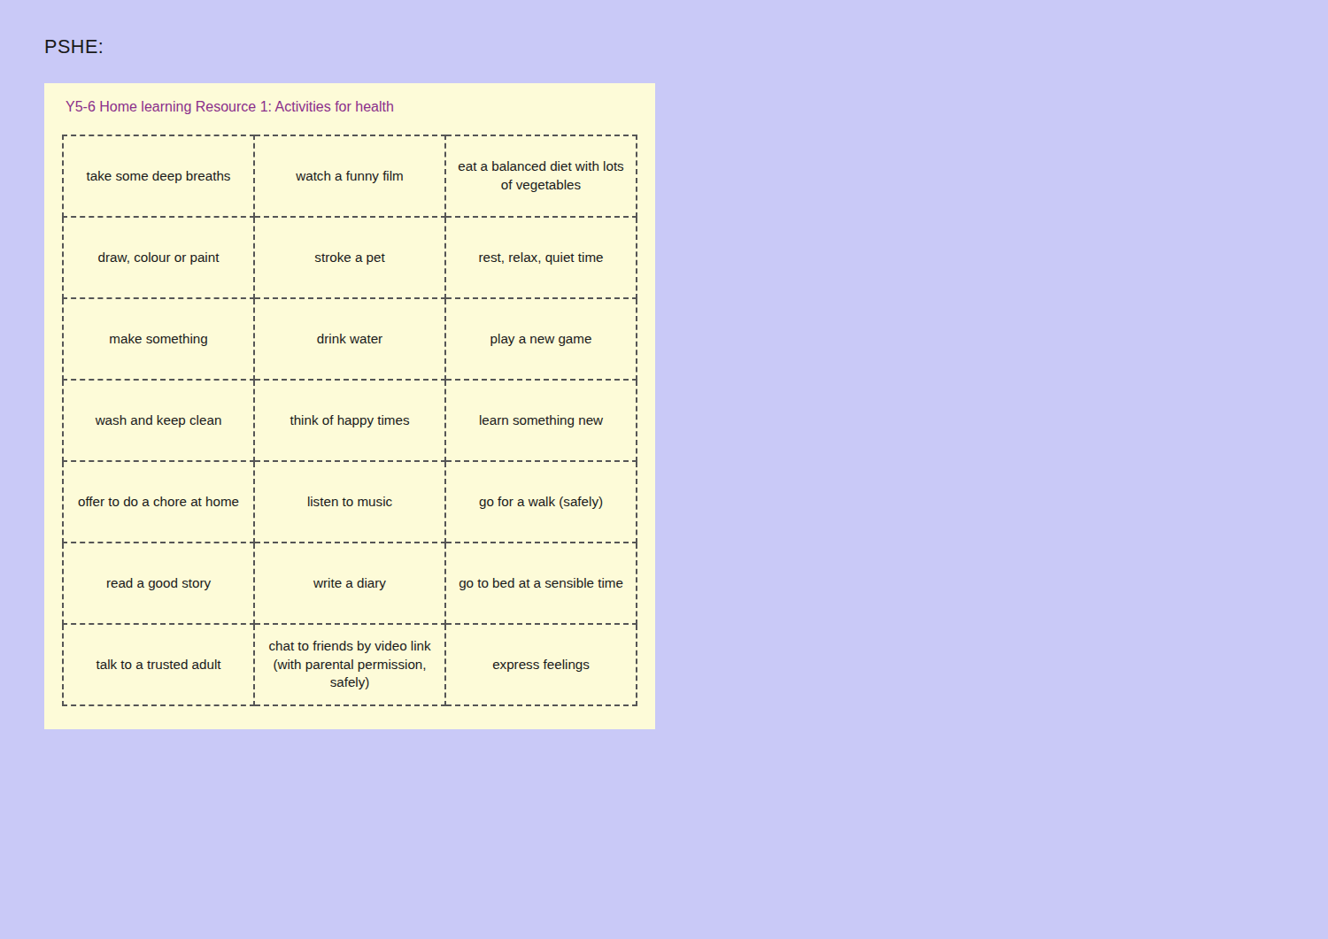PSHE:
Y5-6 Home learning Resource 1: Activities for health
| take some deep breaths | watch a funny film | eat a balanced diet with lots of vegetables |
| draw, colour or paint | stroke a pet | rest, relax, quiet time |
| make something | drink water | play a new game |
| wash and keep clean | think of happy times | learn something new |
| offer to do a chore at home | listen to music | go for a walk (safely) |
| read a good story | write a diary | go to bed at a sensible time |
| talk to a trusted adult | chat to friends by video link (with parental permission, safely) | express feelings |